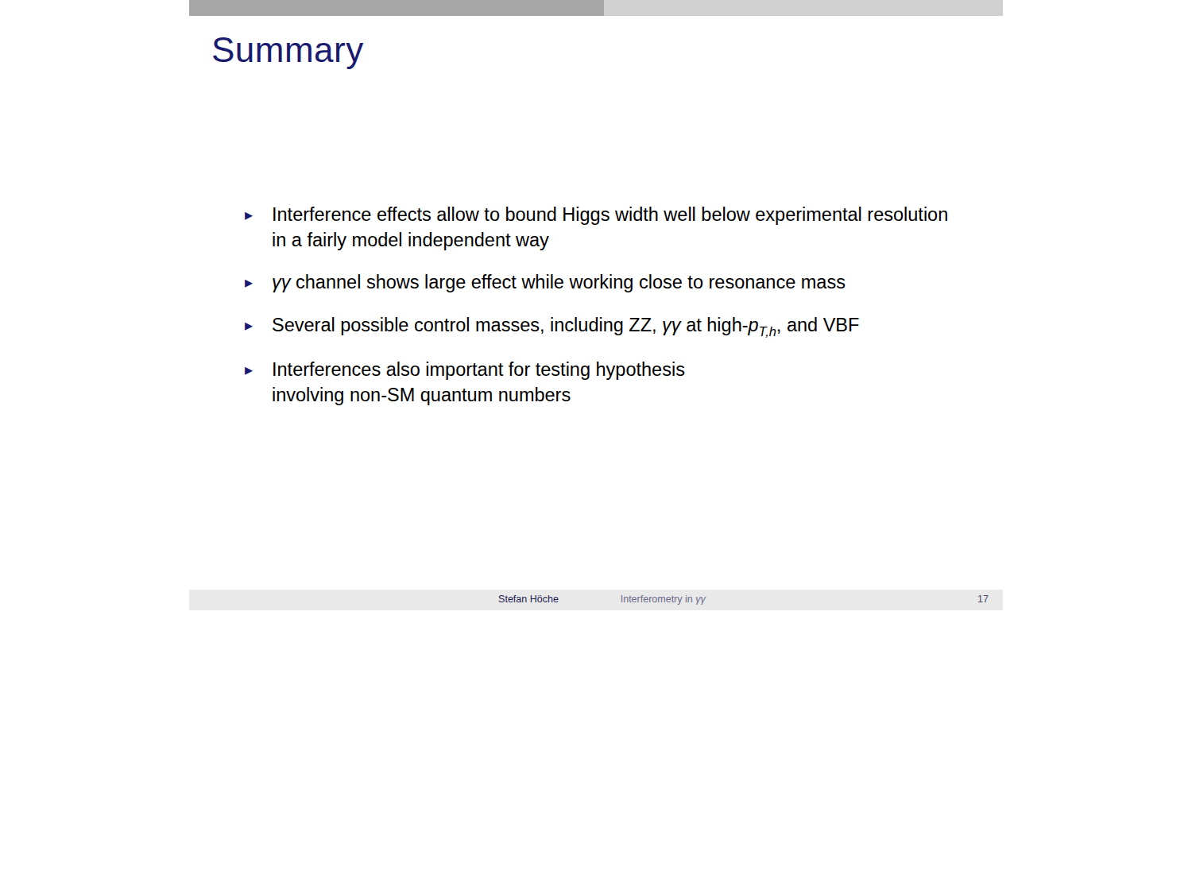Summary
Interference effects allow to bound Higgs width well below experimental resolution in a fairly model independent way
γγ channel shows large effect while working close to resonance mass
Several possible control masses, including ZZ, γγ at high-pT,h, and VBF
Interferences also important for testing hypothesis
involving non-SM quantum numbers
Stefan Höche Interferometry in γγ 17